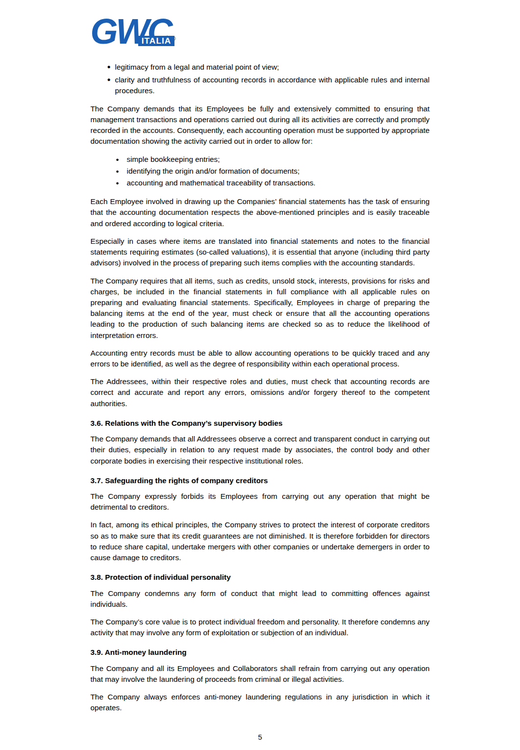GWC® ITALIA
legitimacy from a legal and material point of view;
clarity and truthfulness of accounting records in accordance with applicable rules and internal procedures.
The Company demands that its Employees be fully and extensively committed to ensuring that management transactions and operations carried out during all its activities are correctly and promptly recorded in the accounts. Consequently, each accounting operation must be supported by appropriate documentation showing the activity carried out in order to allow for:
simple bookkeeping entries;
identifying the origin and/or formation of documents;
accounting and mathematical traceability of transactions.
Each Employee involved in drawing up the Companies’ financial statements has the task of ensuring that the accounting documentation respects the above-mentioned principles and is easily traceable and ordered according to logical criteria.
Especially in cases where items are translated into financial statements and notes to the financial statements requiring estimates (so-called valuations), it is essential that anyone (including third party advisors) involved in the process of preparing such items complies with the accounting standards.
The Company requires that all items, such as credits, unsold stock, interests, provisions for risks and charges, be included in the financial statements in full compliance with all applicable rules on preparing and evaluating financial statements. Specifically, Employees in charge of preparing the balancing items at the end of the year, must check or ensure that all the accounting operations leading to the production of such balancing items are checked so as to reduce the likelihood of interpretation errors.
Accounting entry records must be able to allow accounting operations to be quickly traced and any errors to be identified, as well as the degree of responsibility within each operational process.
The Addressees, within their respective roles and duties, must check that accounting records are correct and accurate and report any errors, omissions and/or forgery thereof to the competent authorities.
3.6. Relations with the Company’s supervisory bodies
The Company demands that all Addressees observe a correct and transparent conduct in carrying out their duties, especially in relation to any request made by associates, the control body and other corporate bodies in exercising their respective institutional roles.
3.7. Safeguarding the rights of company creditors
The Company expressly forbids its Employees from carrying out any operation that might be detrimental to creditors.
In fact, among its ethical principles, the Company strives to protect the interest of corporate creditors so as to make sure that its credit guarantees are not diminished. It is therefore forbidden for directors to reduce share capital, undertake mergers with other companies or undertake demergers in order to cause damage to creditors.
3.8. Protection of individual personality
The Company condemns any form of conduct that might lead to committing offences against individuals.
The Company’s core value is to protect individual freedom and personality. It therefore condemns any activity that may involve any form of exploitation or subjection of an individual.
3.9. Anti-money laundering
The Company and all its Employees and Collaborators shall refrain from carrying out any operation that may involve the laundering of proceeds from criminal or illegal activities.
The Company always enforces anti-money laundering regulations in any jurisdiction in which it operates.
5